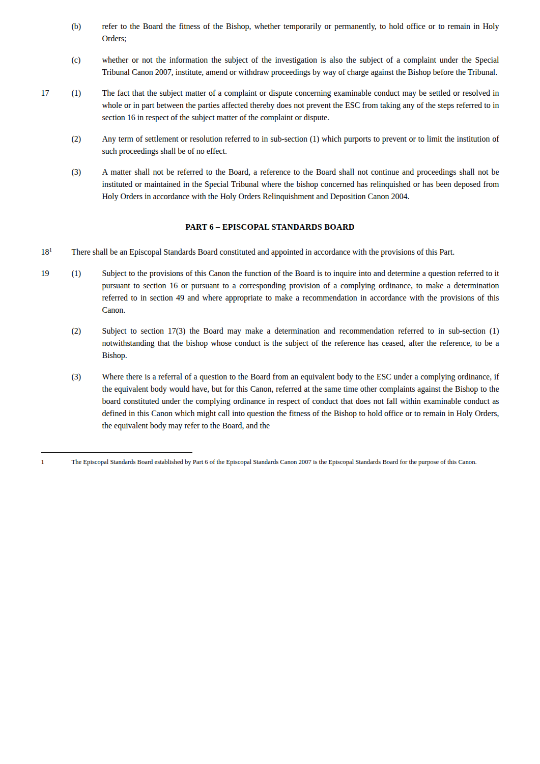(b)
refer to the Board the fitness of the Bishop, whether temporarily or permanently, to hold office or to remain in Holy Orders;
(c)
whether or not the information the subject of the investigation is also the subject of a complaint under the Special Tribunal Canon 2007, institute, amend or withdraw proceedings by way of charge against the Bishop before the Tribunal.
17
(1)
The fact that the subject matter of a complaint or dispute concerning examinable conduct may be settled or resolved in whole or in part between the parties affected thereby does not prevent the ESC from taking any of the steps referred to in section 16 in respect of the subject matter of the complaint or dispute.
(2)
Any term of settlement or resolution referred to in sub-section (1) which purports to prevent or to limit the institution of such proceedings shall be of no effect.
(3)
A matter shall not be referred to the Board, a reference to the Board shall not continue and proceedings shall not be instituted or maintained in the Special Tribunal where the bishop concerned has relinquished or has been deposed from Holy Orders in accordance with the Holy Orders Relinquishment and Deposition Canon 2004.
PART 6 – EPISCOPAL STANDARDS BOARD
181
There shall be an Episcopal Standards Board constituted and appointed in accordance with the provisions of this Part.
19
(1)
Subject to the provisions of this Canon the function of the Board is to inquire into and determine a question referred to it pursuant to section 16 or pursuant to a corresponding provision of a complying ordinance, to make a determination referred to in section 49 and where appropriate to make a recommendation in accordance with the provisions of this Canon.
(2)
Subject to section 17(3) the Board may make a determination and recommendation referred to in sub-section (1) notwithstanding that the bishop whose conduct is the subject of the reference has ceased, after the reference, to be a Bishop.
(3)
Where there is a referral of a question to the Board from an equivalent body to the ESC under a complying ordinance, if the equivalent body would have, but for this Canon, referred at the same time other complaints against the Bishop to the board constituted under the complying ordinance in respect of conduct that does not fall within examinable conduct as defined in this Canon which might call into question the fitness of the Bishop to hold office or to remain in Holy Orders, the equivalent body may refer to the Board, and the
1
The Episcopal Standards Board established by Part 6 of the Episcopal Standards Canon 2007 is the Episcopal Standards Board for the purpose of this Canon.